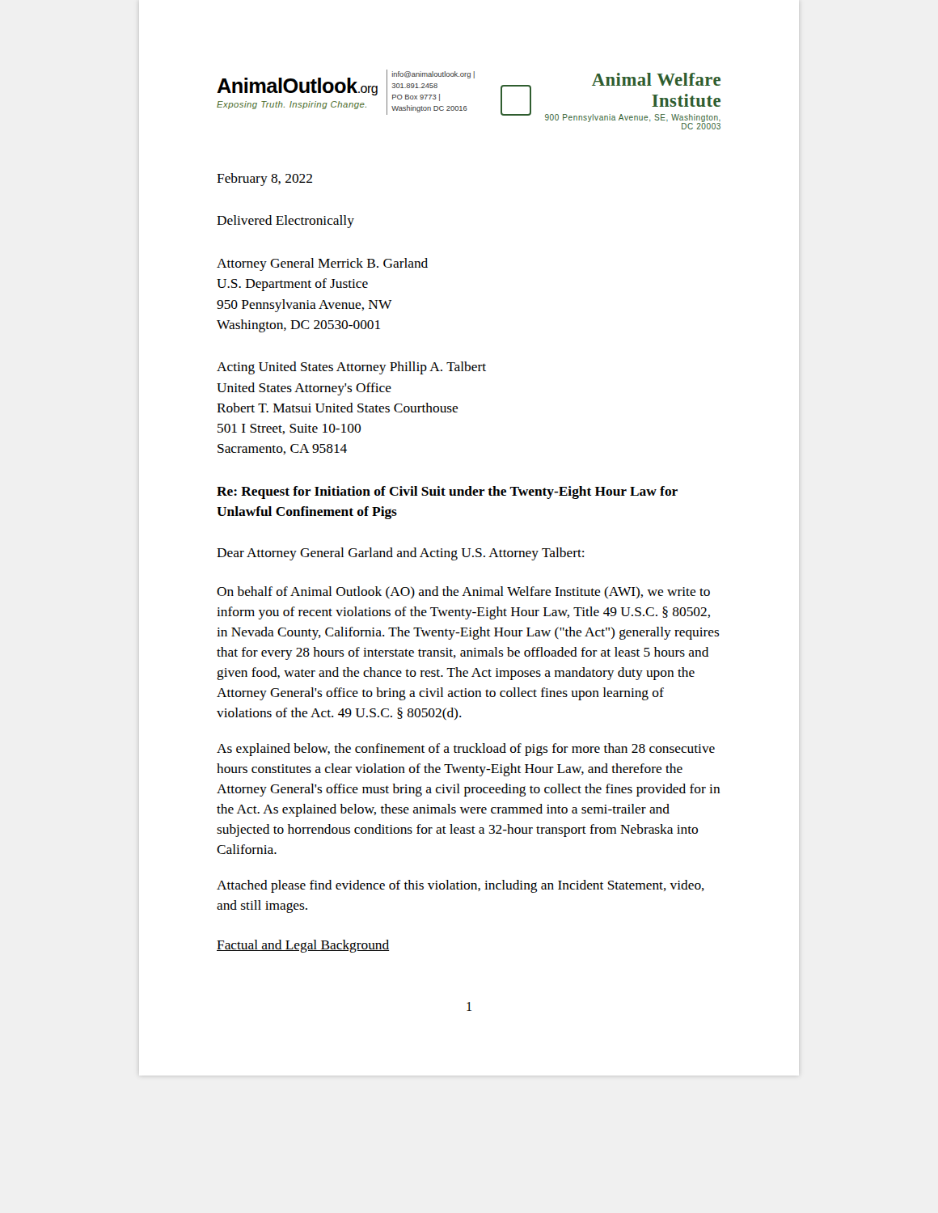AnimalOutlook.org
Exposing Truth. Inspiring Change.
info@animaloutlook.org | 301.891.2458
PO Box 9773 | Washington DC 20016
Animal Welfare Institute
900 Pennsylvania Avenue, SE, Washington, DC 20003
February 8, 2022
Delivered Electronically
Attorney General Merrick B. Garland
U.S. Department of Justice
950 Pennsylvania Avenue, NW
Washington, DC 20530-0001
Acting United States Attorney Phillip A. Talbert
United States Attorney's Office
Robert T. Matsui United States Courthouse
501 I Street, Suite 10-100
Sacramento, CA 95814
Re: Request for Initiation of Civil Suit under the Twenty-Eight Hour Law for Unlawful Confinement of Pigs
Dear Attorney General Garland and Acting U.S. Attorney Talbert:
On behalf of Animal Outlook (AO) and the Animal Welfare Institute (AWI), we write to inform you of recent violations of the Twenty-Eight Hour Law, Title 49 U.S.C. § 80502, in Nevada County, California. The Twenty-Eight Hour Law ("the Act") generally requires that for every 28 hours of interstate transit, animals be offloaded for at least 5 hours and given food, water and the chance to rest. The Act imposes a mandatory duty upon the Attorney General's office to bring a civil action to collect fines upon learning of violations of the Act. 49 U.S.C. § 80502(d).
As explained below, the confinement of a truckload of pigs for more than 28 consecutive hours constitutes a clear violation of the Twenty-Eight Hour Law, and therefore the Attorney General's office must bring a civil proceeding to collect the fines provided for in the Act. As explained below, these animals were crammed into a semi-trailer and subjected to horrendous conditions for at least a 32-hour transport from Nebraska into California.
Attached please find evidence of this violation, including an Incident Statement, video, and still images.
Factual and Legal Background
1